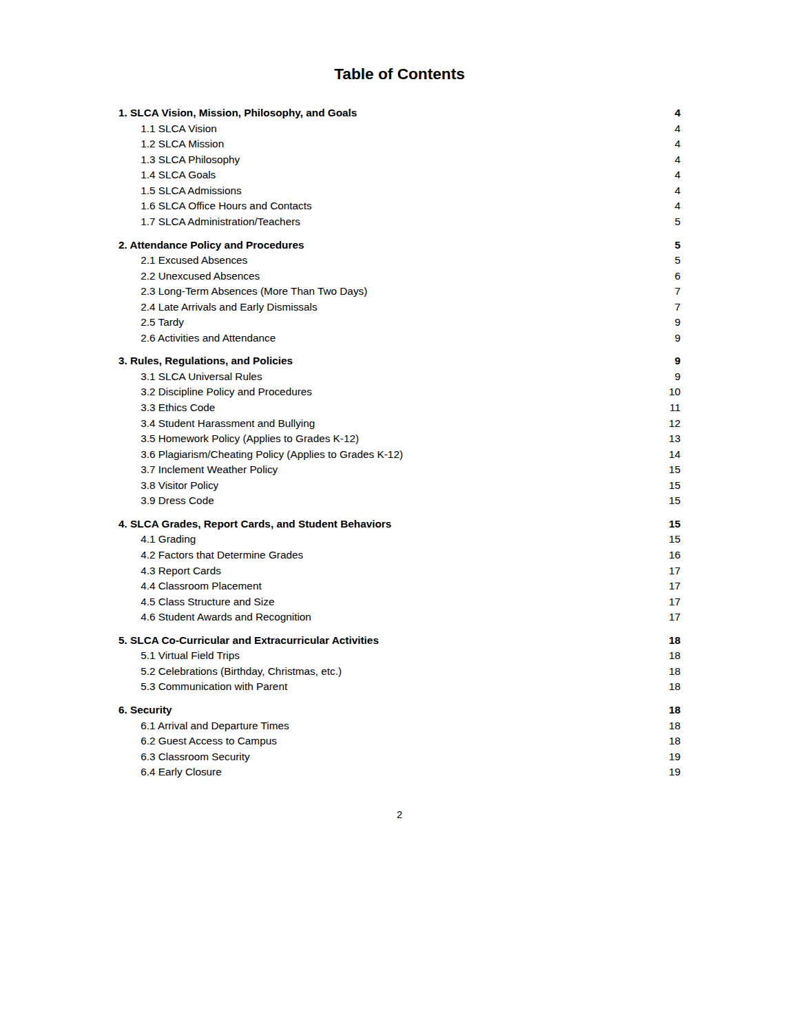Table of Contents
| 1. SLCA Vision, Mission, Philosophy, and Goals | 4 |
| 1.1 SLCA Vision | 4 |
| 1.2 SLCA Mission | 4 |
| 1.3 SLCA Philosophy | 4 |
| 1.4 SLCA Goals | 4 |
| 1.5 SLCA Admissions | 4 |
| 1.6 SLCA Office Hours and Contacts | 4 |
| 1.7 SLCA Administration/Teachers | 5 |
| 2. Attendance Policy and Procedures | 5 |
| 2.1 Excused Absences | 5 |
| 2.2 Unexcused Absences | 6 |
| 2.3 Long-Term Absences (More Than Two Days) | 7 |
| 2.4 Late Arrivals and Early Dismissals | 7 |
| 2.5 Tardy | 9 |
| 2.6 Activities and Attendance | 9 |
| 3. Rules, Regulations, and Policies | 9 |
| 3.1 SLCA Universal Rules | 9 |
| 3.2 Discipline Policy and Procedures | 10 |
| 3.3 Ethics Code | 11 |
| 3.4 Student Harassment and Bullying | 12 |
| 3.5 Homework Policy (Applies to Grades K-12) | 13 |
| 3.6 Plagiarism/Cheating Policy (Applies to Grades K-12) | 14 |
| 3.7 Inclement Weather Policy | 15 |
| 3.8 Visitor Policy | 15 |
| 3.9 Dress Code | 15 |
| 4. SLCA Grades, Report Cards, and Student Behaviors | 15 |
| 4.1 Grading | 15 |
| 4.2 Factors that Determine Grades | 16 |
| 4.3 Report Cards | 17 |
| 4.4 Classroom Placement | 17 |
| 4.5 Class Structure and Size | 17 |
| 4.6 Student Awards and Recognition | 17 |
| 5. SLCA Co-Curricular and Extracurricular Activities | 18 |
| 5.1 Virtual Field Trips | 18 |
| 5.2 Celebrations (Birthday, Christmas, etc.) | 18 |
| 5.3 Communication with Parent | 18 |
| 6. Security | 18 |
| 6.1 Arrival and Departure Times | 18 |
| 6.2 Guest Access to Campus | 18 |
| 6.3 Classroom Security | 19 |
| 6.4 Early Closure | 19 |
2